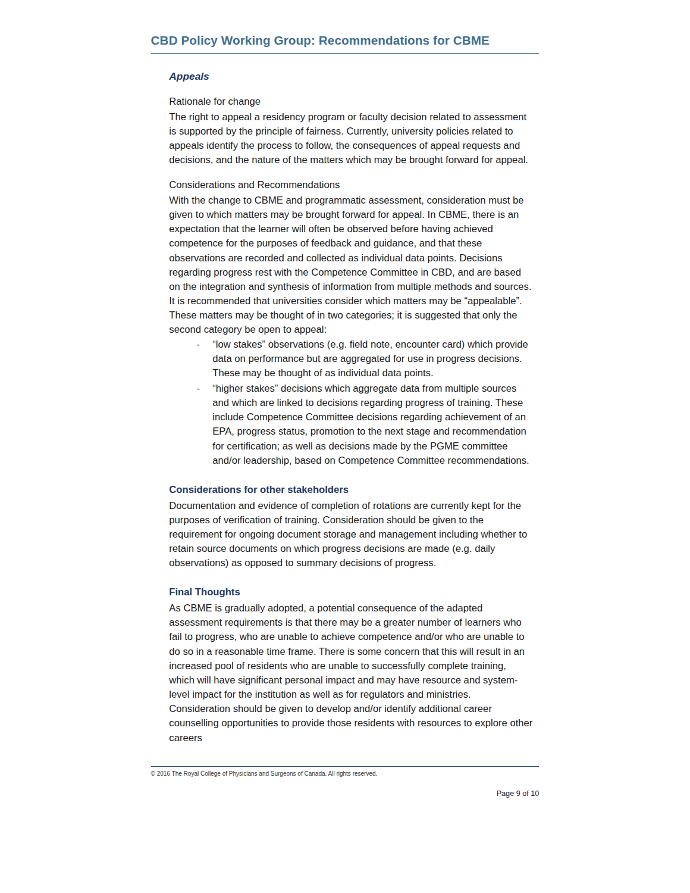CBD Policy Working Group: Recommendations for CBME
Appeals
Rationale for change
The right to appeal a residency program or faculty decision related to assessment is supported by the principle of fairness. Currently, university policies related to appeals identify the process to follow, the consequences of appeal requests and decisions, and the nature of the matters which may be brought forward for appeal.
Considerations and Recommendations
With the change to CBME and programmatic assessment, consideration must be given to which matters may be brought forward for appeal. In CBME, there is an expectation that the learner will often be observed before having achieved competence for the purposes of feedback and guidance, and that these observations are recorded and collected as individual data points. Decisions regarding progress rest with the Competence Committee in CBD, and are based on the integration and synthesis of information from multiple methods and sources.
It is recommended that universities consider which matters may be “appealable”. These matters may be thought of in two categories; it is suggested that only the second category be open to appeal:
“low stakes” observations (e.g. field note, encounter card) which provide data on performance but are aggregated for use in progress decisions. These may be thought of as individual data points.
“higher stakes” decisions which aggregate data from multiple sources and which are linked to decisions regarding progress of training. These include Competence Committee decisions regarding achievement of an EPA, progress status, promotion to the next stage and recommendation for certification; as well as decisions made by the PGME committee and/or leadership, based on Competence Committee recommendations.
Considerations for other stakeholders
Documentation and evidence of completion of rotations are currently kept for the purposes of verification of training. Consideration should be given to the requirement for ongoing document storage and management including whether to retain source documents on which progress decisions are made (e.g. daily observations) as opposed to summary decisions of progress.
Final Thoughts
As CBME is gradually adopted, a potential consequence of the adapted assessment requirements is that there may be a greater number of learners who fail to progress, who are unable to achieve competence and/or who are unable to do so in a reasonable time frame. There is some concern that this will result in an increased pool of residents who are unable to successfully complete training, which will have significant personal impact and may have resource and system-level impact for the institution as well as for regulators and ministries. Consideration should be given to develop and/or identify additional career counselling opportunities to provide those residents with resources to explore other careers
© 2016 The Royal College of Physicians and Surgeons of Canada. All rights reserved.
Page 9 of 10